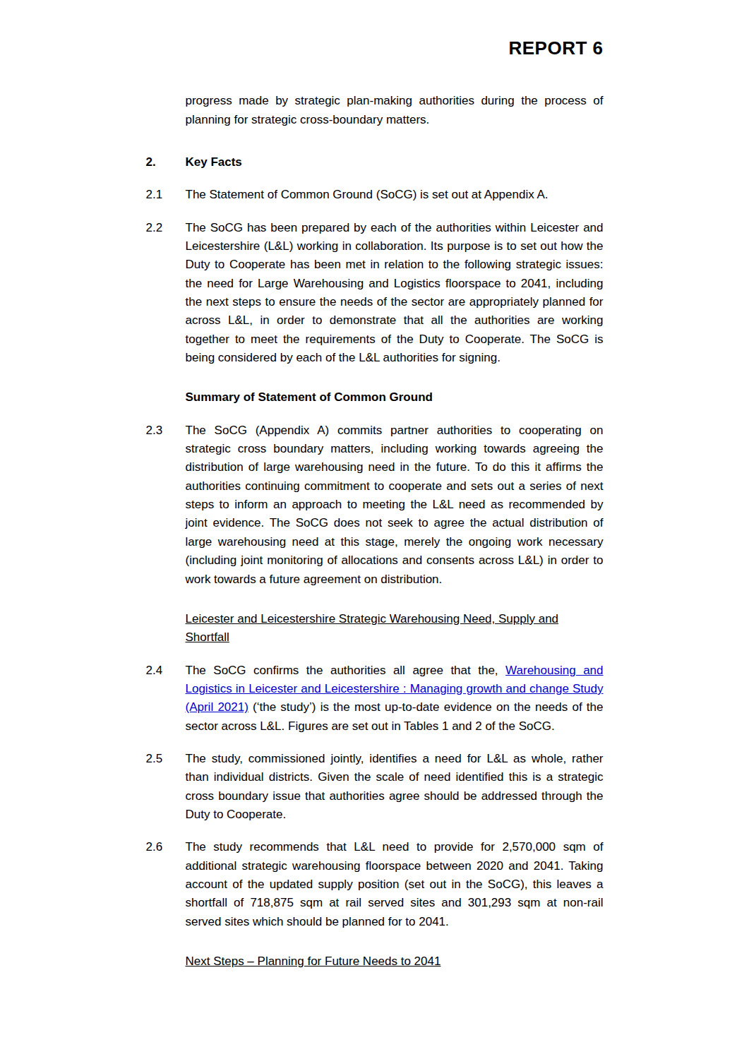REPORT 6
progress made by strategic plan-making authorities during the process of planning for strategic cross-boundary matters.
2. Key Facts
2.1
The Statement of Common Ground (SoCG) is set out at Appendix A.
2.2
The SoCG has been prepared by each of the authorities within Leicester and Leicestershire (L&L) working in collaboration. Its purpose is to set out how the Duty to Cooperate has been met in relation to the following strategic issues: the need for Large Warehousing and Logistics floorspace to 2041, including the next steps to ensure the needs of the sector are appropriately planned for across L&L, in order to demonstrate that all the authorities are working together to meet the requirements of the Duty to Cooperate. The SoCG is being considered by each of the L&L authorities for signing.
Summary of Statement of Common Ground
2.3
The SoCG (Appendix A) commits partner authorities to cooperating on strategic cross boundary matters, including working towards agreeing the distribution of large warehousing need in the future. To do this it affirms the authorities continuing commitment to cooperate and sets out a series of next steps to inform an approach to meeting the L&L need as recommended by joint evidence. The SoCG does not seek to agree the actual distribution of large warehousing need at this stage, merely the ongoing work necessary (including joint monitoring of allocations and consents across L&L) in order to work towards a future agreement on distribution.
Leicester and Leicestershire Strategic Warehousing Need, Supply and Shortfall
2.4
The SoCG confirms the authorities all agree that the, Warehousing and Logistics in Leicester and Leicestershire : Managing growth and change Study (April 2021) (‘the study’) is the most up-to-date evidence on the needs of the sector across L&L. Figures are set out in Tables 1 and 2 of the SoCG.
2.5
The study, commissioned jointly, identifies a need for L&L as whole, rather than individual districts. Given the scale of need identified this is a strategic cross boundary issue that authorities agree should be addressed through the Duty to Cooperate.
2.6
The study recommends that L&L need to provide for 2,570,000 sqm of additional strategic warehousing floorspace between 2020 and 2041. Taking account of the updated supply position (set out in the SoCG), this leaves a shortfall of 718,875 sqm at rail served sites and 301,293 sqm at non-rail served sites which should be planned for to 2041.
Next Steps – Planning for Future Needs to 2041